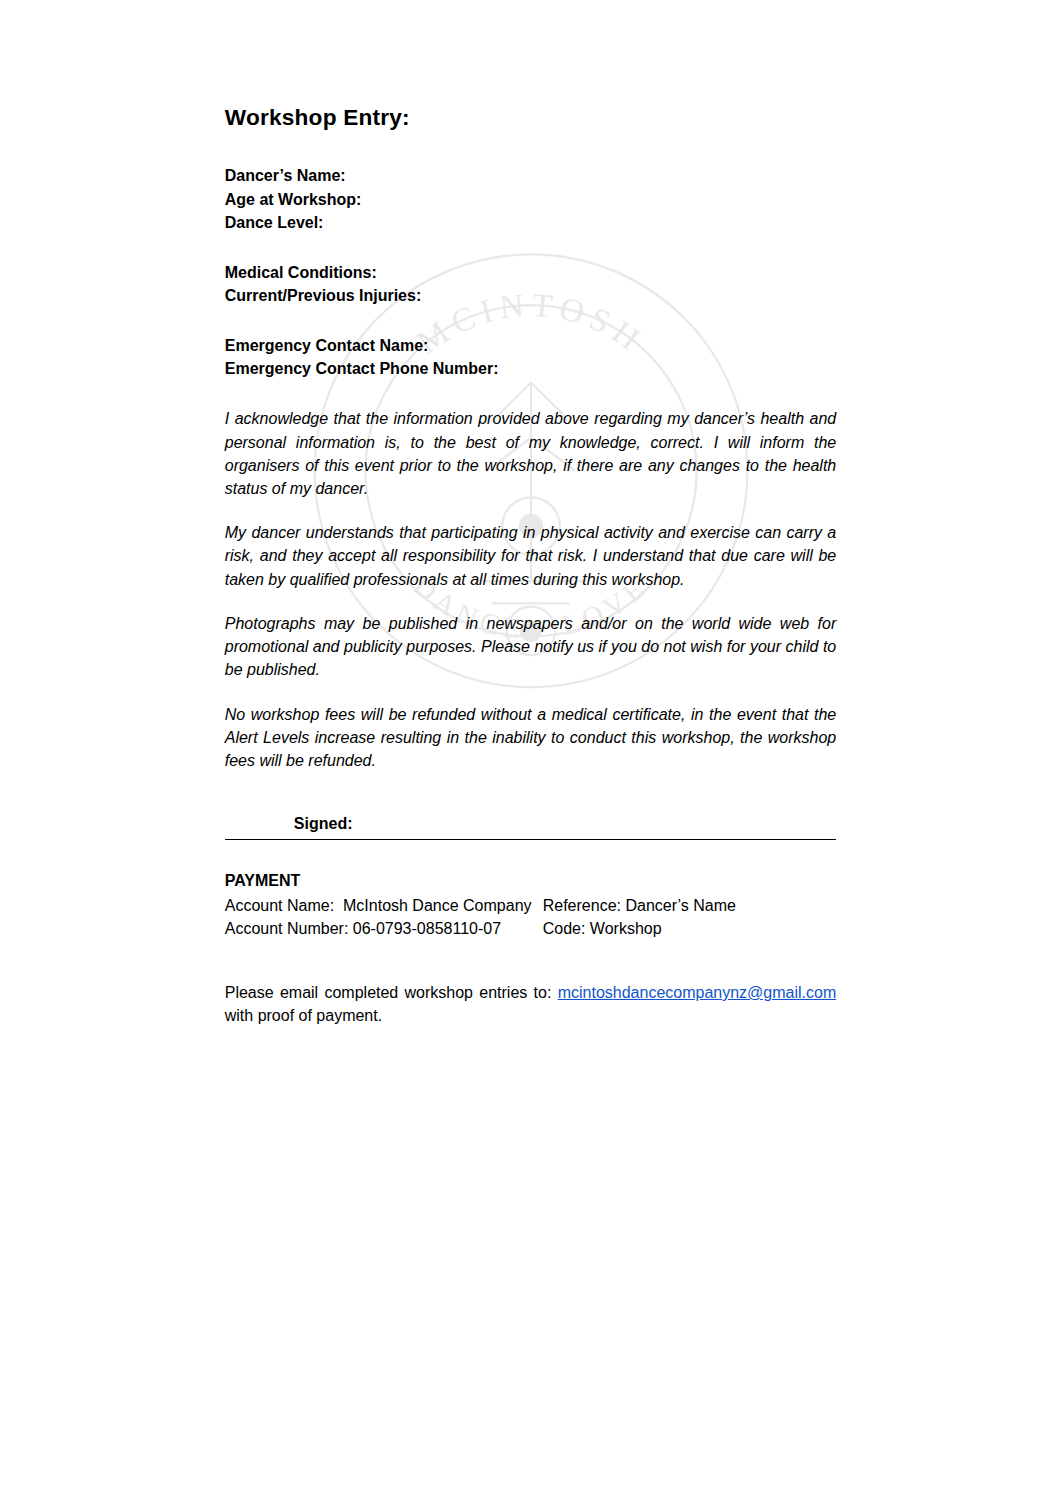MCINTOSH DANCE · LOVE
Workshop Entry:
Dancer’s Name:
Age at Workshop:
Dance Level:
Medical Conditions:
Current/Previous Injuries:
Emergency Contact Name:
Emergency Contact Phone Number:
I acknowledge that the information provided above regarding my dancer’s health and personal information is, to the best of my knowledge, correct. I will inform the organisers of this event prior to the workshop, if there are any changes to the health status of my dancer.
My dancer understands that participating in physical activity and exercise can carry a risk, and they accept all responsibility for that risk. I understand that due care will be taken by qualified professionals at all times during this workshop.
Photographs may be published in newspapers and/or on the world wide web for promotional and publicity purposes. Please notify us if you do not wish for your child to be published.
No workshop fees will be refunded without a medical certificate, in the event that the Alert Levels increase resulting in the inability to conduct this workshop, the workshop fees will be refunded.
Signed:
PAYMENT
| Account Name: McIntosh Dance Company | Reference: Dancer’s Name |
| Account Number: 06-0793-0858110-07 | Code: Workshop |
Please email completed workshop entries to: mcintoshdancecompanynz@gmail.com with proof of payment.